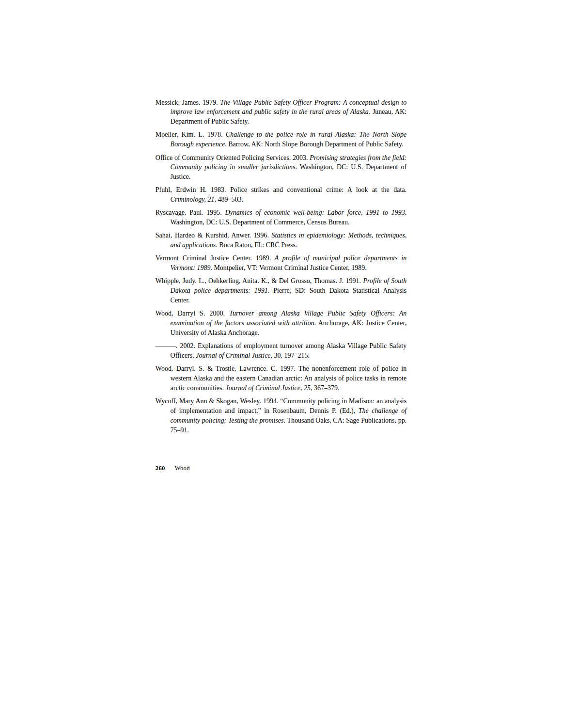Messick, James. 1979. The Village Public Safety Officer Program: A conceptual design to improve law enforcement and public safety in the rural areas of Alaska. Juneau, AK: Department of Public Safety.
Moeller, Kim. L. 1978. Challenge to the police role in rural Alaska: The North Slope Borough experience. Barrow, AK: North Slope Borough Department of Public Safety.
Office of Community Oriented Policing Services. 2003. Promising strategies from the field: Community policing in smaller jurisdictions. Washington, DC: U.S. Department of Justice.
Pfuhl, Erdwin H. 1983. Police strikes and conventional crime: A look at the data. Criminology, 21, 489–503.
Ryscavage, Paul. 1995. Dynamics of economic well-being: Labor force, 1991 to 1993. Washington, DC: U.S. Department of Commerce, Census Bureau.
Sahai, Hardeo & Kurshid, Anwer. 1996. Statistics in epidemiology: Methods, techniques, and applications. Boca Raton, FL: CRC Press.
Vermont Criminal Justice Center. 1989. A profile of municipal police departments in Vermont: 1989. Montpelier, VT: Vermont Criminal Justice Center, 1989.
Whipple, Judy. L., Oehkerling, Anita. K., & Del Grosso, Thomas. J. 1991. Profile of South Dakota police departments: 1991. Pierre, SD: South Dakota Statistical Analysis Center.
Wood, Darryl S. 2000. Turnover among Alaska Village Public Safety Officers: An examination of the factors associated with attrition. Anchorage, AK: Justice Center, University of Alaska Anchorage.
———. 2002. Explanations of employment turnover among Alaska Village Public Safety Officers. Journal of Criminal Justice, 30, 197–215.
Wood, Darryl. S. & Trostle, Lawrence. C. 1997. The nonenforcement role of police in western Alaska and the eastern Canadian arctic: An analysis of police tasks in remote arctic communities. Journal of Criminal Justice, 25, 367–379.
Wycoff, Mary Ann & Skogan, Wesley. 1994. “Community policing in Madison: an analysis of implementation and impact,” in Rosenbaum, Dennis P. (Ed.), The challenge of community policing: Testing the promises. Thousand Oaks, CA: Sage Publications, pp. 75–91.
260 Wood